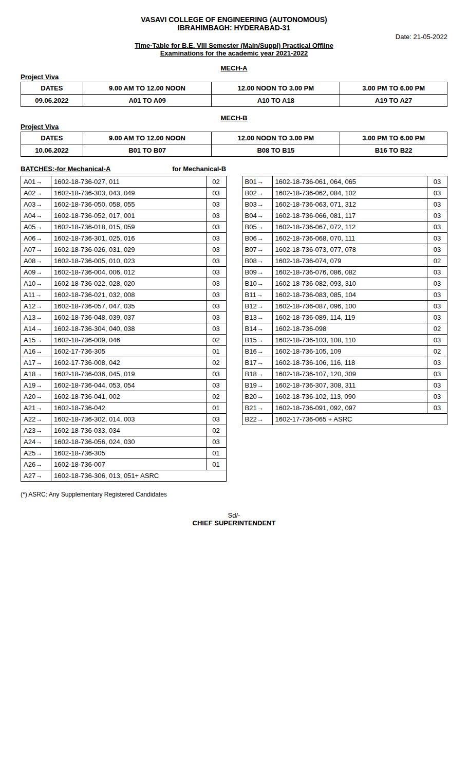VASAVI COLLEGE OF ENGINEERING (AUTONOMOUS)
IBRAHIMBAGH: HYDERABAD-31
Date: 21-05-2022
Time-Table for B.E. VIII Semester (Main/Suppl) Practical Offline
Examinations for the academic year 2021-2022
MECH-A
Project Viva
| DATES | 9.00 AM TO 12.00 NOON | 12.00 NOON TO 3.00 PM | 3.00 PM TO 6.00 PM |
| --- | --- | --- | --- |
| 09.06.2022 | A01 TO A09 | A10 TO A18 | A19 TO A27 |
MECH-B
Project Viva
| DATES | 9.00 AM TO 12.00 NOON | 12.00 NOON TO 3.00 PM | 3.00 PM TO 6.00 PM |
| --- | --- | --- | --- |
| 10.06.2022 | B01 TO B07 | B08 TO B15 | B16 TO B22 |
BATCHES:-for Mechanical-A for Mechanical-B
| A01 → | 1602-18-736-027, 011 | 02 |
| A02 → | 1602-18-736-303, 043, 049 | 03 |
| A03 → | 1602-18-736-050, 058, 055 | 03 |
| A04 → | 1602-18-736-052, 017, 001 | 03 |
| A05 → | 1602-18-736-018, 015, 059 | 03 |
| A06 → | 1602-18-736-301, 025, 016 | 03 |
| A07 → | 1602-18-736-026, 031, 029 | 03 |
| A08 → | 1602-18-736-005, 010, 023 | 03 |
| A09 → | 1602-18-736-004, 006, 012 | 03 |
| A10 → | 1602-18-736-022, 028, 020 | 03 |
| A11 → | 1602-18-736-021, 032, 008 | 03 |
| A12 → | 1602-18-736-057, 047, 035 | 03 |
| A13 → | 1602-18-736-048, 039, 037 | 03 |
| A14 → | 1602-18-736-304, 040, 038 | 03 |
| A15 → | 1602-18-736-009, 046 | 02 |
| A16 → | 1602-17-736-305 | 01 |
| A17 → | 1602-17-736-008, 042 | 02 |
| A18 → | 1602-18-736-036, 045, 019 | 03 |
| A19 → | 1602-18-736-044, 053, 054 | 03 |
| A20 → | 1602-18-736-041, 002 | 02 |
| A21 → | 1602-18-736-042 | 01 |
| A22 → | 1602-18-736-302, 014, 003 | 03 |
| A23 → | 1602-18-736-033, 034 | 02 |
| A24 → | 1602-18-736-056, 024, 030 | 03 |
| A25 → | 1602-18-736-305 | 01 |
| A26 → | 1602-18-736-007 | 01 |
| A27 → | 1602-18-736-306, 013, 051+ ASRC |
| B01 → | 1602-18-736-061, 064, 065 | 03 |
| B02 → | 1602-18-736-062, 084, 102 | 03 |
| B03 → | 1602-18-736-063, 071, 312 | 03 |
| B04 → | 1602-18-736-066, 081, 117 | 03 |
| B05 → | 1602-18-736-067, 072, 112 | 03 |
| B06 → | 1602-18-736-068, 070, 111 | 03 |
| B07 → | 1602-18-736-073, 077, 078 | 03 |
| B08 → | 1602-18-736-074, 079 | 02 |
| B09 → | 1602-18-736-076, 086, 082 | 03 |
| B10 → | 1602-18-736-082, 093, 310 | 03 |
| B11 → | 1602-18-736-083, 085, 104 | 03 |
| B12 → | 1602-18-736-087, 096, 100 | 03 |
| B13 → | 1602-18-736-089, 114, 119 | 03 |
| B14 → | 1602-18-736-098 | 02 |
| B15 → | 1602-18-736-103, 108, 110 | 03 |
| B16 → | 1602-18-736-105, 109 | 02 |
| B17 → | 1602-18-736-106, 116, 118 | 03 |
| B18 → | 1602-18-736-107, 120, 309 | 03 |
| B19 → | 1602-18-736-307, 308, 311 | 03 |
| B20 → | 1602-18-736-102, 113, 090 | 03 |
| B21 → | 1602-18-736-091, 092, 097 | 03 |
| B22 → | 1602-17-736-065 + ASRC |
(*) ASRC: Any Supplementary Registered Candidates
Sd/-
CHIEF SUPERINTENDENT